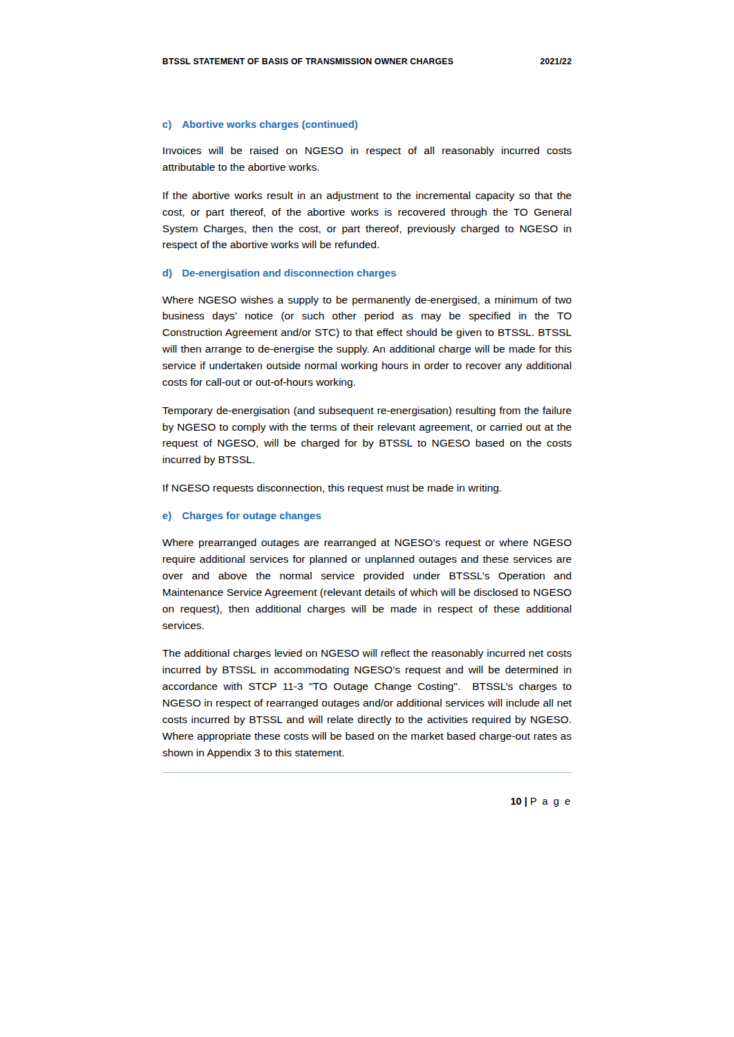BTSSL STATEMENT OF BASIS OF TRANSMISSION OWNER CHARGES 2021/22
c) Abortive works charges (continued)
Invoices will be raised on NGESO in respect of all reasonably incurred costs attributable to the abortive works.
If the abortive works result in an adjustment to the incremental capacity so that the cost, or part thereof, of the abortive works is recovered through the TO General System Charges, then the cost, or part thereof, previously charged to NGESO in respect of the abortive works will be refunded.
d) De-energisation and disconnection charges
Where NGESO wishes a supply to be permanently de-energised, a minimum of two business days’ notice (or such other period as may be specified in the TO Construction Agreement and/or STC) to that effect should be given to BTSSL. BTSSL will then arrange to de-energise the supply. An additional charge will be made for this service if undertaken outside normal working hours in order to recover any additional costs for call-out or out-of-hours working.
Temporary de-energisation (and subsequent re-energisation) resulting from the failure by NGESO to comply with the terms of their relevant agreement, or carried out at the request of NGESO, will be charged for by BTSSL to NGESO based on the costs incurred by BTSSL.
If NGESO requests disconnection, this request must be made in writing.
e) Charges for outage changes
Where prearranged outages are rearranged at NGESO’s request or where NGESO require additional services for planned or unplanned outages and these services are over and above the normal service provided under BTSSL’s Operation and Maintenance Service Agreement (relevant details of which will be disclosed to NGESO on request), then additional charges will be made in respect of these additional services.
The additional charges levied on NGESO will reflect the reasonably incurred net costs incurred by BTSSL in accommodating NGESO’s request and will be determined in accordance with STCP 11-3 "TO Outage Change Costing". BTSSL’s charges to NGESO in respect of rearranged outages and/or additional services will include all net costs incurred by BTSSL and will relate directly to the activities required by NGESO. Where appropriate these costs will be based on the market based charge-out rates as shown in Appendix 3 to this statement.
10 | P a g e